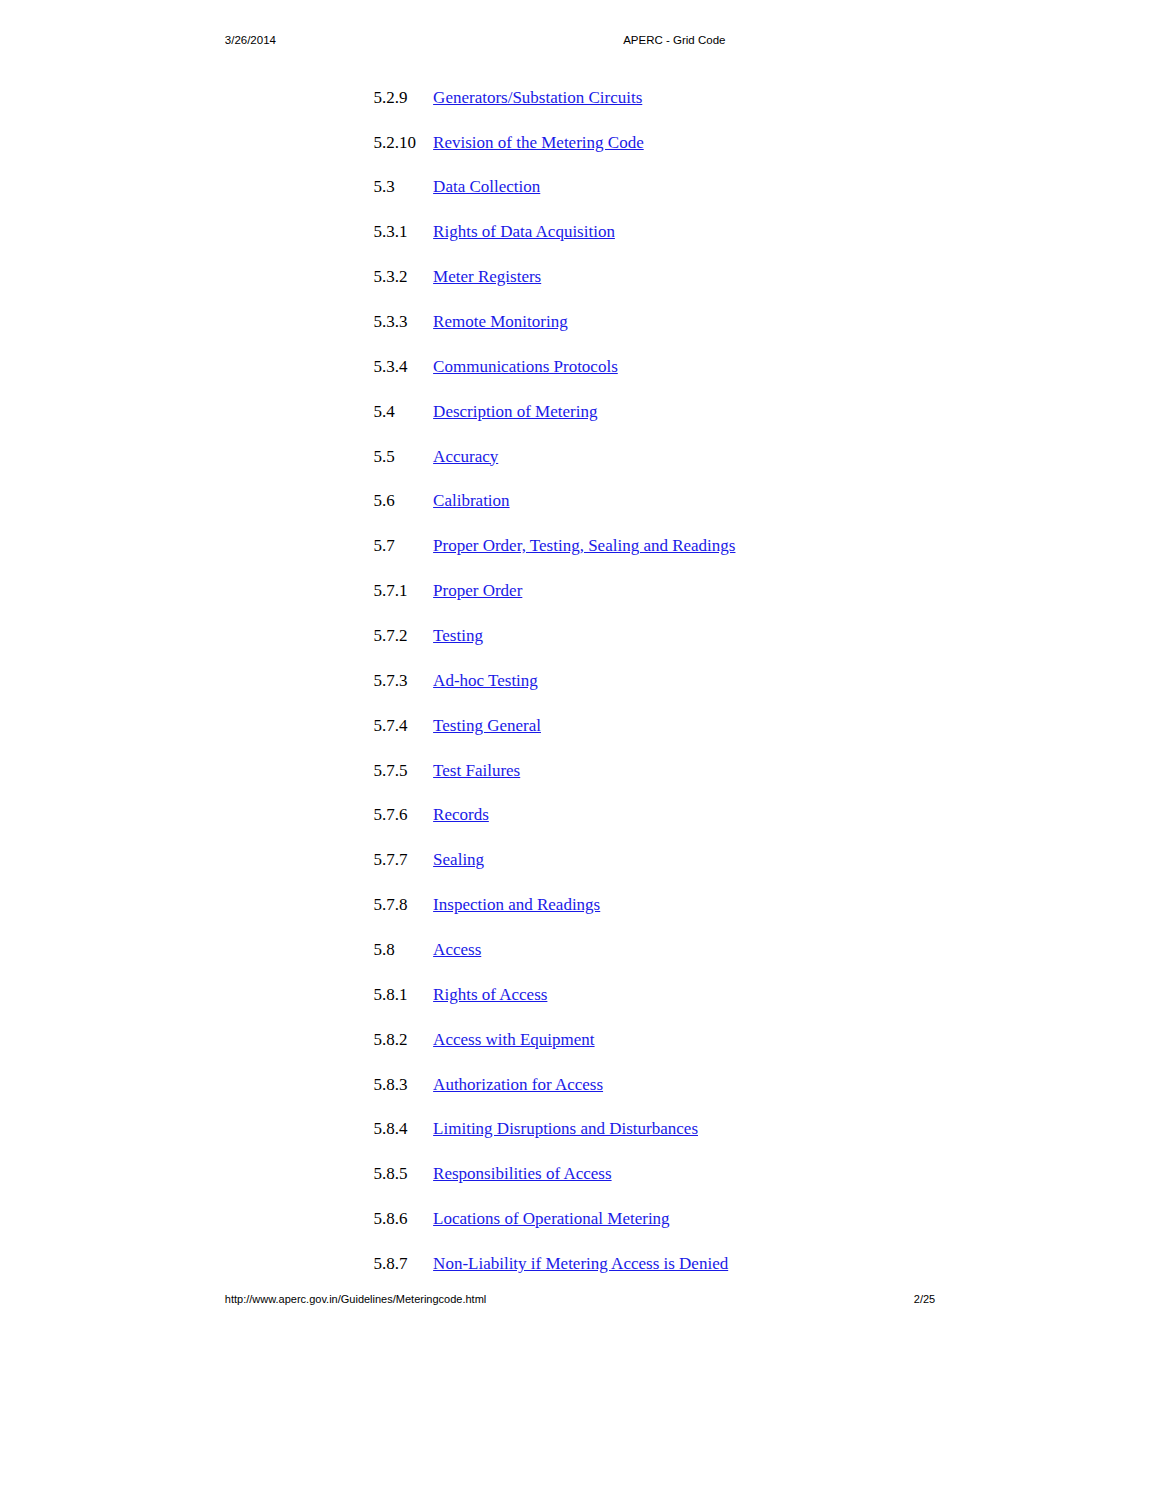3/26/2014
APERC - Grid Code
5.2.9 Generators/Substation Circuits
5.2.10 Revision of the Metering Code
5.3 Data Collection
5.3.1 Rights of Data Acquisition
5.3.2 Meter Registers
5.3.3 Remote Monitoring
5.3.4 Communications Protocols
5.4 Description of Metering
5.5 Accuracy
5.6 Calibration
5.7 Proper Order, Testing, Sealing and Readings
5.7.1 Proper Order
5.7.2 Testing
5.7.3 Ad-hoc Testing
5.7.4 Testing General
5.7.5 Test Failures
5.7.6 Records
5.7.7 Sealing
5.7.8 Inspection and Readings
5.8 Access
5.8.1 Rights of Access
5.8.2 Access with Equipment
5.8.3 Authorization for Access
5.8.4 Limiting Disruptions and Disturbances
5.8.5 Responsibilities of Access
5.8.6 Locations of Operational Metering
5.8.7 Non-Liability if Metering Access is Denied
http://www.aperc.gov.in/Guidelines/Meteringcode.html
2/25